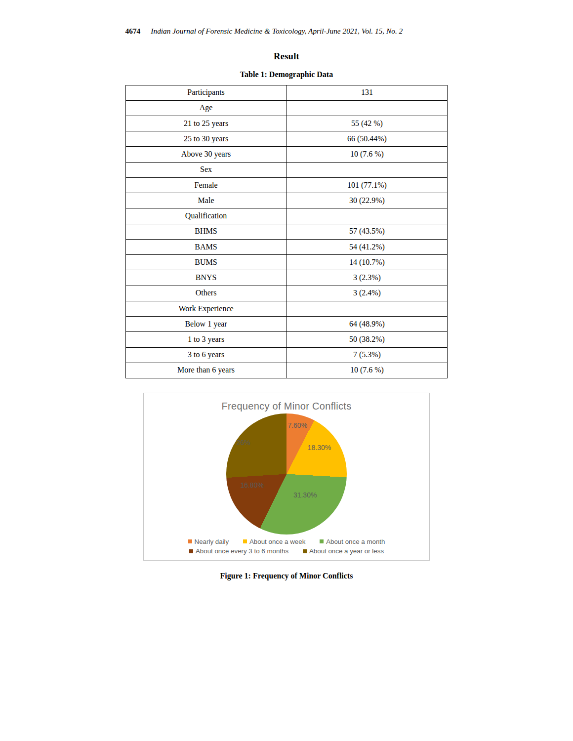4674 Indian Journal of Forensic Medicine & Toxicology, April-June 2021, Vol. 15, No. 2
Result
Table 1: Demographic Data
| Participants | 131 |
| Age | |
| 21 to 25 years | 55 (42 %) |
| 25 to 30 years | 66 (50.44%) |
| Above 30 years | 10 (7.6 %) |
| Sex | |
| Female | 101 (77.1%) |
| Male | 30 (22.9%) |
| Qualification | |
| BHMS | 57 (43.5%) |
| BAMS | 54 (41.2%) |
| BUMS | 14 (10.7%) |
| BNYS | 3 (2.3%) |
| Others | 3 (2.4%) |
| Work Experience | |
| Below 1 year | 64 (48.9%) |
| 1 to 3 years | 50 (38.2%) |
| 3 to 6 years | 7 (5.3%) |
| More than 6 years | 10 (7.6 %) |
Frequency of Minor Conflicts
7.60%
18.30%
31.30%
16.80%
26%
Nearly daily About once a week About once a month
About once every 3 to 6 months About once a year or less
Figure 1: Frequency of Minor Conflicts